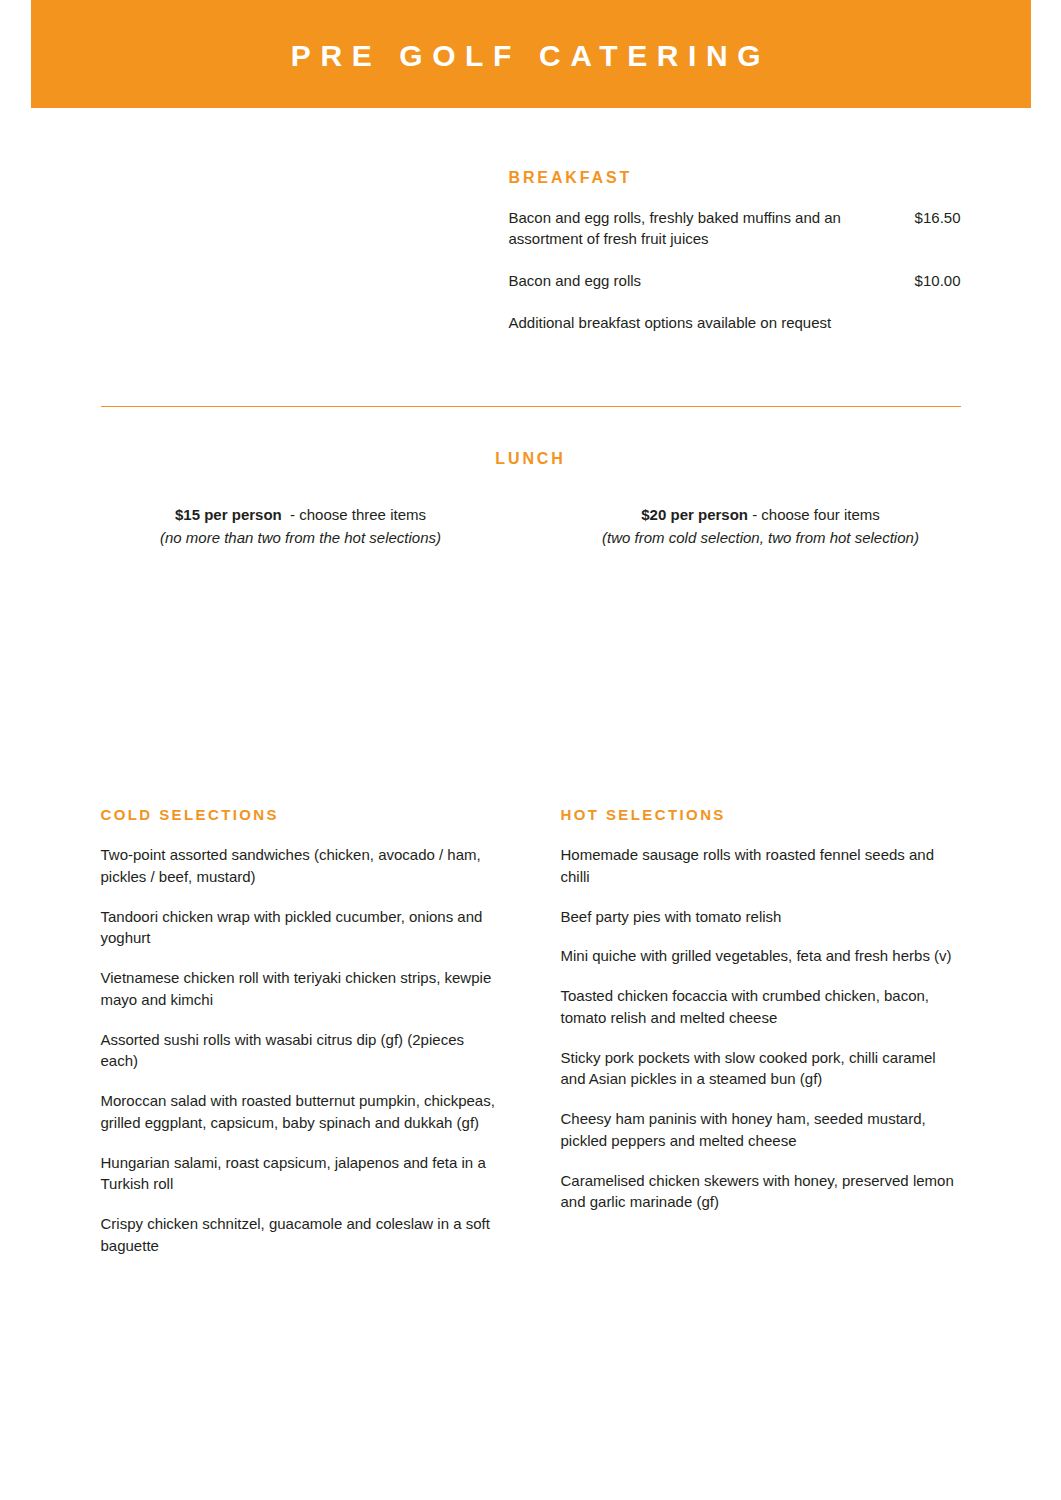Pre Golf Catering
Breakfast
Bacon and egg rolls, freshly baked muffins and an assortment of fresh fruit juices $16.50
Bacon and egg rolls $10.00
Additional breakfast options available on request
Lunch
$15 per person - choose three items (no more than two from the hot selections)
Cold Selections
Two-point assorted sandwiches (chicken, avocado / ham, pickles / beef, mustard)
Tandoori chicken wrap with pickled cucumber, onions and yoghurt
Vietnamese chicken roll with teriyaki chicken strips, kewpie mayo and kimchi
Assorted sushi rolls with wasabi citrus dip (gf) (2pieces each)
Moroccan salad with roasted butternut pumpkin, chickpeas, grilled eggplant, capsicum, baby spinach and dukkah (gf)
Hungarian salami, roast capsicum, jalapenos and feta in a Turkish roll
Crispy chicken schnitzel, guacamole and coleslaw in a soft baguette
$20 per person - choose four items (two from cold selection, two from hot selection)
Hot Selections
Homemade sausage rolls with roasted fennel seeds and chilli
Beef party pies with tomato relish
Mini quiche with grilled vegetables, feta and fresh herbs (v)
Toasted chicken focaccia with crumbed chicken, bacon, tomato relish and melted cheese
Sticky pork pockets with slow cooked pork, chilli caramel and Asian pickles in a steamed bun (gf)
Cheesy ham paninis with honey ham, seeded mustard, pickled peppers and melted cheese
Caramelised chicken skewers with honey, preserved lemon and garlic marinade (gf)